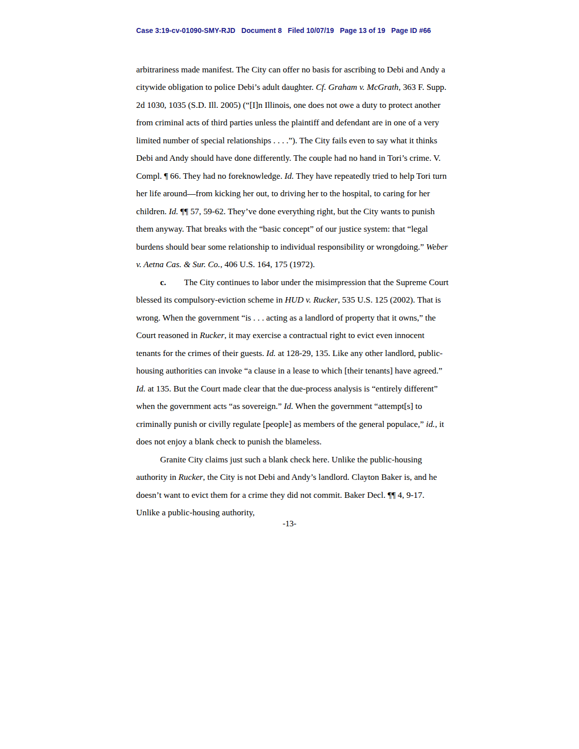Case 3:19-cv-01090-SMY-RJD Document 8 Filed 10/07/19 Page 13 of 19 Page ID #66
arbitrariness made manifest. The City can offer no basis for ascribing to Debi and Andy a citywide obligation to police Debi’s adult daughter. Cf. Graham v. McGrath, 363 F. Supp. 2d 1030, 1035 (S.D. Ill. 2005) (“[I]n Illinois, one does not owe a duty to protect another from criminal acts of third parties unless the plaintiff and defendant are in one of a very limited number of special relationships . . . .”). The City fails even to say what it thinks Debi and Andy should have done differently. The couple had no hand in Tori’s crime. V. Compl. ¶ 66. They had no foreknowledge. Id. They have repeatedly tried to help Tori turn her life around—from kicking her out, to driving her to the hospital, to caring for her children. Id. ¶¶ 57, 59-62. They’ve done everything right, but the City wants to punish them anyway. That breaks with the “basic concept” of our justice system: that “legal burdens should bear some relationship to individual responsibility or wrongdoing.” Weber v. Aetna Cas. & Sur. Co., 406 U.S. 164, 175 (1972).
c. The City continues to labor under the misimpression that the Supreme Court blessed its compulsory-eviction scheme in HUD v. Rucker, 535 U.S. 125 (2002). That is wrong. When the government “is . . . acting as a landlord of property that it owns,” the Court reasoned in Rucker, it may exercise a contractual right to evict even innocent tenants for the crimes of their guests. Id. at 128-29, 135. Like any other landlord, public-housing authorities can invoke “a clause in a lease to which [their tenants] have agreed.” Id. at 135. But the Court made clear that the due-process analysis is “entirely different” when the government acts “as sovereign.” Id. When the government “attempt[s] to criminally punish or civilly regulate [people] as members of the general populace,” id., it does not enjoy a blank check to punish the blameless.
Granite City claims just such a blank check here. Unlike the public-housing authority in Rucker, the City is not Debi and Andy’s landlord. Clayton Baker is, and he doesn’t want to evict them for a crime they did not commit. Baker Decl. ¶¶ 4, 9-17. Unlike a public-housing authority,
-13-